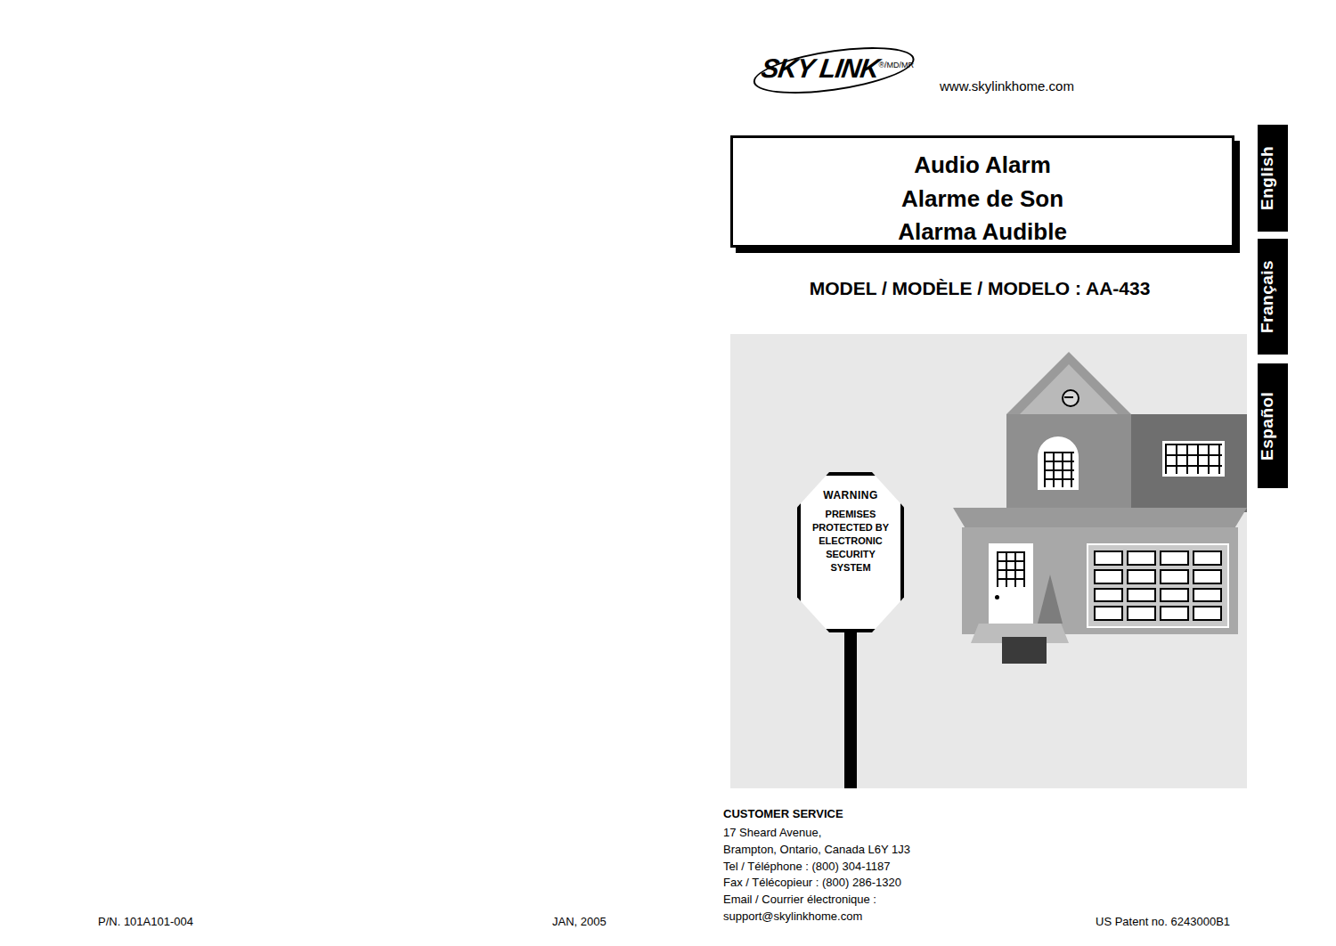SKY LINK®/MD/MR
www.skylinkhome.com
Audio Alarm
Alarme de Son
Alarma Audible
MODEL / MODÈLE / MODELO : AA-433
English
Français
Español
WARNING
PREMISES
PROTECTED BY
ELECTRONIC
SECURITY
SYSTEM
CUSTOMER SERVICE
17 Sheard Avenue,
Brampton, Ontario, Canada L6Y 1J3
Tel / Téléphone : (800) 304-1187
Fax / Télécopieur : (800) 286-1320
Email / Courrier électronique :
support@skylinkhome.com
P/N. 101A101-004
JAN, 2005
US Patent no. 6243000B1